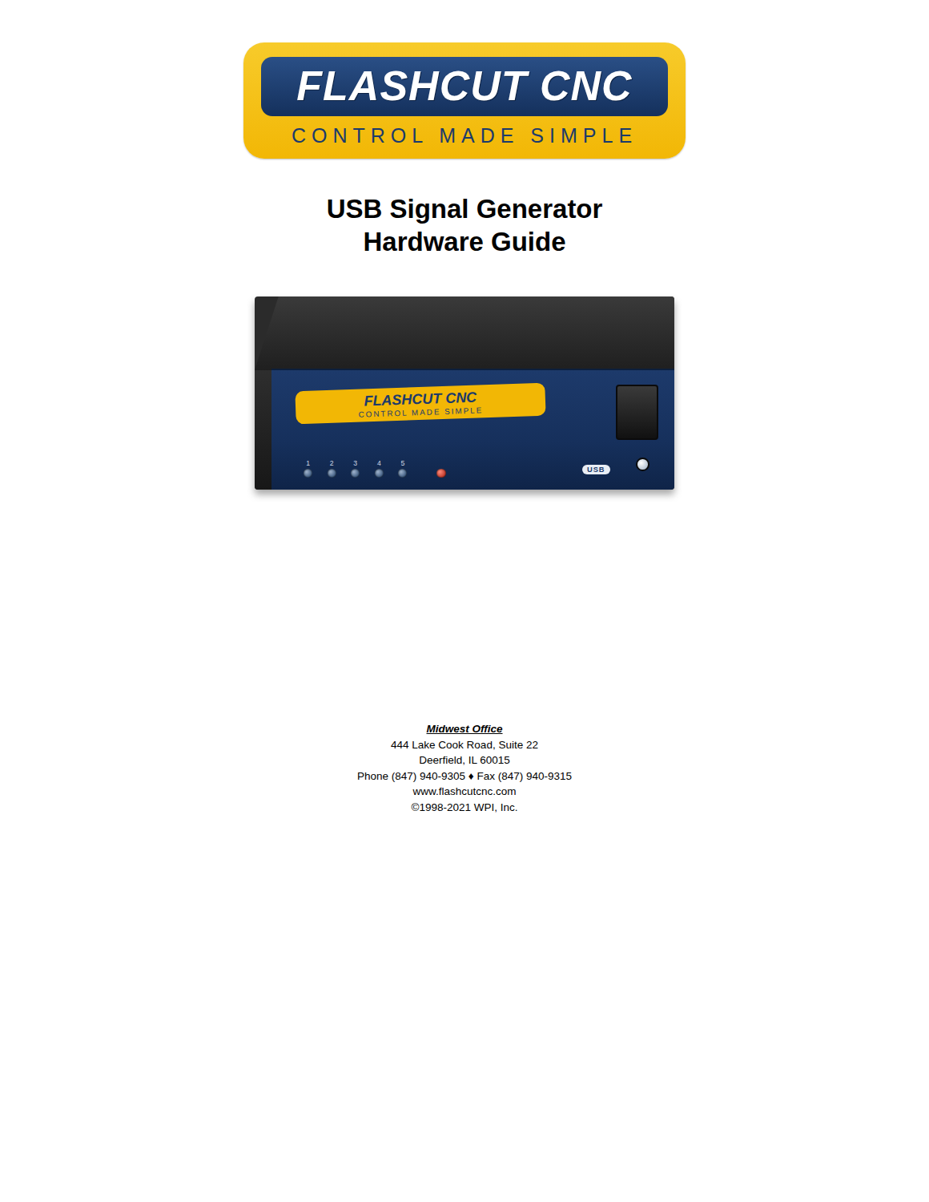FLASHCUT CNC
CONTROL MADE SIMPLE
USB Signal Generator
Hardware Guide
FLASHCUT CNC
CONTROL MADE SIMPLE
1
2
3
4
5
USB
Midwest Office
444 Lake Cook Road, Suite 22
Deerfield, IL 60015
Phone (847) 940-9305 ♦ Fax (847) 940-9315
www.flashcutcnc.com
©1998-2021 WPI, Inc.